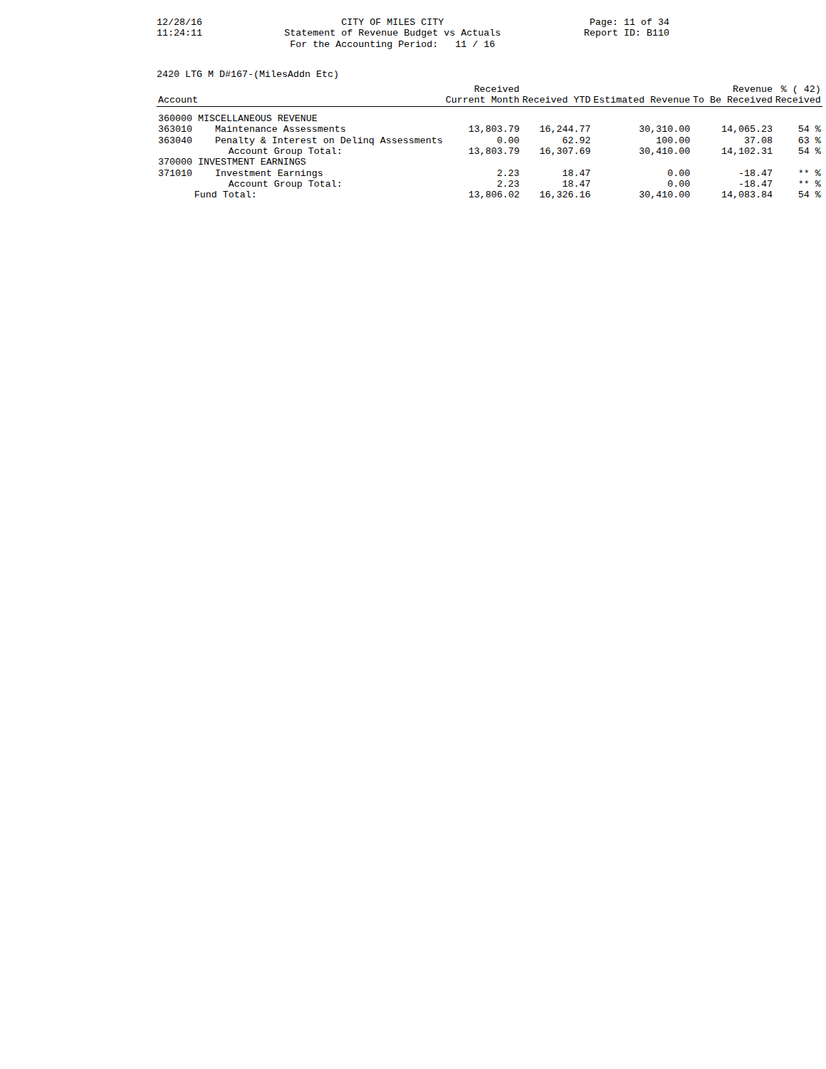| 12/28/16 | CITY OF MILES CITY | Page: 11 of 34 |
| 11:24:11 | Statement of Revenue Budget vs Actuals | Report ID: B110 |
| | For the Accounting Period: 11 / 16 | |
2420 LTG M D#167-(MilesAddn Etc)
| | Received | | | Revenue | % ( 42) |
| --- | --- | --- | --- | --- | --- |
| Account | Current Month | Received YTD | Estimated Revenue | To Be Received | Received |
| 360000 MISCELLANEOUS REVENUE | | | | | |
| 363010 Maintenance Assessments | 13,803.79 | 16,244.77 | 30,310.00 | 14,065.23 | 54 % |
| 363040 Penalty & Interest on Delinq Assessments | 0.00 | 62.92 | 100.00 | 37.08 | 63 % |
| Account Group Total: | 13,803.79 | 16,307.69 | 30,410.00 | 14,102.31 | 54 % |
| 370000 INVESTMENT EARNINGS | | | | | |
| 371010 Investment Earnings | 2.23 | 18.47 | 0.00 | -18.47 | ** % |
| Account Group Total: | 2.23 | 18.47 | 0.00 | -18.47 | ** % |
| Fund Total: | 13,806.02 | 16,326.16 | 30,410.00 | 14,083.84 | 54 % |